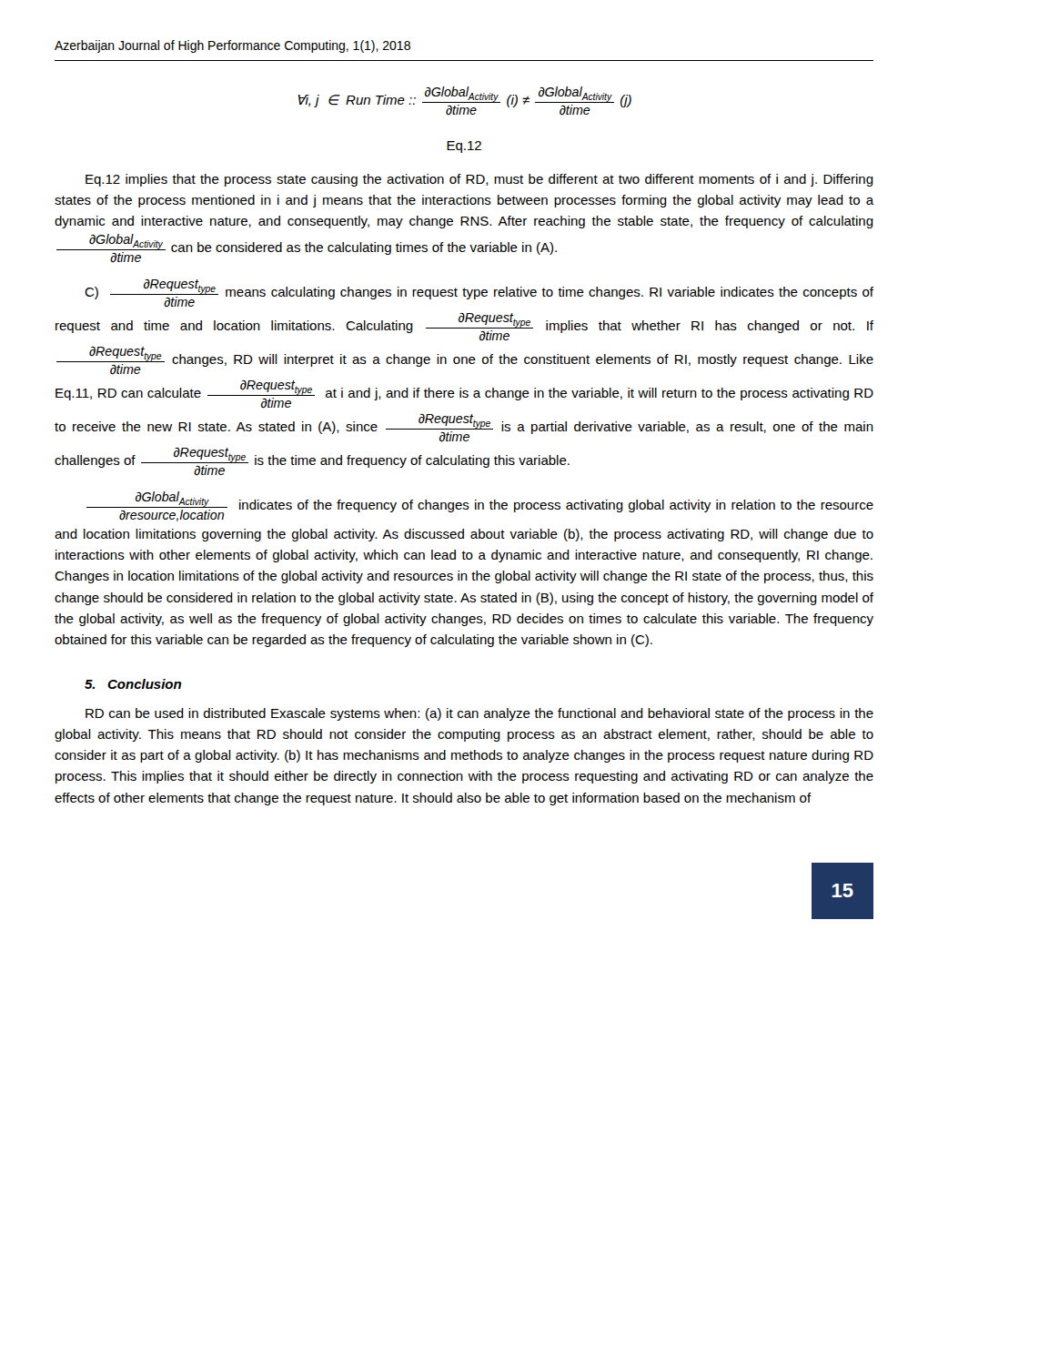Azerbaijan Journal of High Performance Computing, 1(1), 2018
∀i, j ∈ Run Time :: ∂GlobalActivity∂time (i) ≠ ∂GlobalActivity∂time (j)
Eq.12
Eq.12 implies that the process state causing the activation of RD, must be different at two different moments of i and j. Differing states of the process mentioned in i and j means that the interactions between processes forming the global activity may lead to a dynamic and interactive nature, and consequently, may change RNS. After reaching the stable state, the frequency of calculating ∂GlobalActivity∂time can be considered as the calculating times of the variable in (A).
C) ∂Requesttype∂time means calculating changes in request type relative to time changes. RI variable indicates the concepts of request and time and location limitations. Calculating ∂Requesttype∂time implies that whether RI has changed or not. If ∂Requesttype∂time changes, RD will interpret it as a change in one of the constituent elements of RI, mostly request change. Like Eq.11, RD can calculate ∂Requesttype∂time at i and j, and if there is a change in the variable, it will return to the process activating RD to receive the new RI state. As stated in (A), since ∂Requesttype∂time is a partial derivative variable, as a result, one of the main challenges of ∂Requesttype∂time is the time and frequency of calculating this variable.
∂GlobalActivity∂resource,location indicates of the frequency of changes in the process activating global activity in relation to the resource and location limitations governing the global activity. As discussed about variable (b), the process activating RD, will change due to interactions with other elements of global activity, which can lead to a dynamic and interactive nature, and consequently, RI change. Changes in location limitations of the global activity and resources in the global activity will change the RI state of the process, thus, this change should be considered in relation to the global activity state. As stated in (B), using the concept of history, the governing model of the global activity, as well as the frequency of global activity changes, RD decides on times to calculate this variable. The frequency obtained for this variable can be regarded as the frequency of calculating the variable shown in (C).
5. Conclusion
RD can be used in distributed Exascale systems when: (a) it can analyze the functional and behavioral state of the process in the global activity. This means that RD should not consider the computing process as an abstract element, rather, should be able to consider it as part of a global activity. (b) It has mechanisms and methods to analyze changes in the process request nature during RD process. This implies that it should either be directly in connection with the process requesting and activating RD or can analyze the effects of other elements that change the request nature. It should also be able to get information based on the mechanism of
15